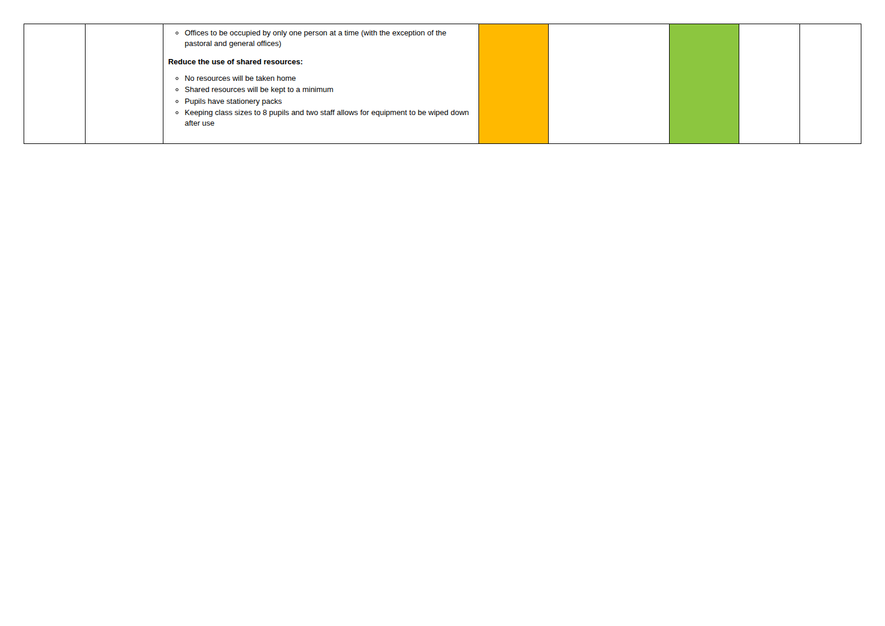| | | Offices to be occupied by only one person at a time (with the exception of the pastoral and general offices) Reduce the use of shared resources: No resources will be taken home Shared resources will be kept to a minimum Pupils have stationery packs Keeping class sizes to 8 pupils and two staff allows for equipment to be wiped down after use | | | | | |